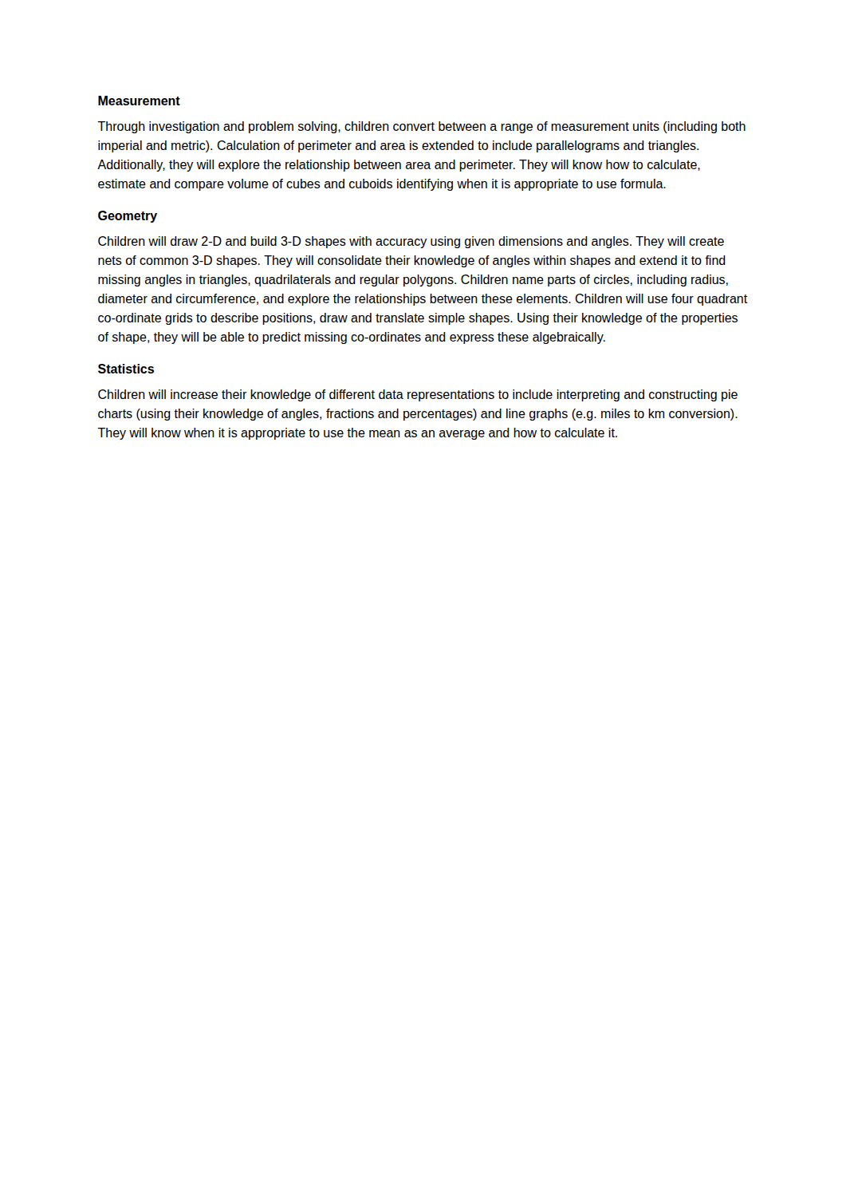Measurement
Through investigation and problem solving, children convert between a range of measurement units (including both imperial and metric). Calculation of perimeter and area is extended to include parallelograms and triangles. Additionally, they will explore the relationship between area and perimeter. They will know how to calculate, estimate and compare volume of cubes and cuboids identifying when it is appropriate to use formula.
Geometry
Children will draw 2-D and build 3-D shapes with accuracy using given dimensions and angles. They will create nets of common 3-D shapes. They will consolidate their knowledge of angles within shapes and extend it to find missing angles in triangles, quadrilaterals and regular polygons. Children name parts of circles, including radius, diameter and circumference, and explore the relationships between these elements. Children will use four quadrant co-ordinate grids to describe positions, draw and translate simple shapes. Using their knowledge of the properties of shape, they will be able to predict missing co-ordinates and express these algebraically.
Statistics
Children will increase their knowledge of different data representations to include interpreting and constructing pie charts (using their knowledge of angles, fractions and percentages) and line graphs (e.g. miles to km conversion). They will know when it is appropriate to use the mean as an average and how to calculate it.